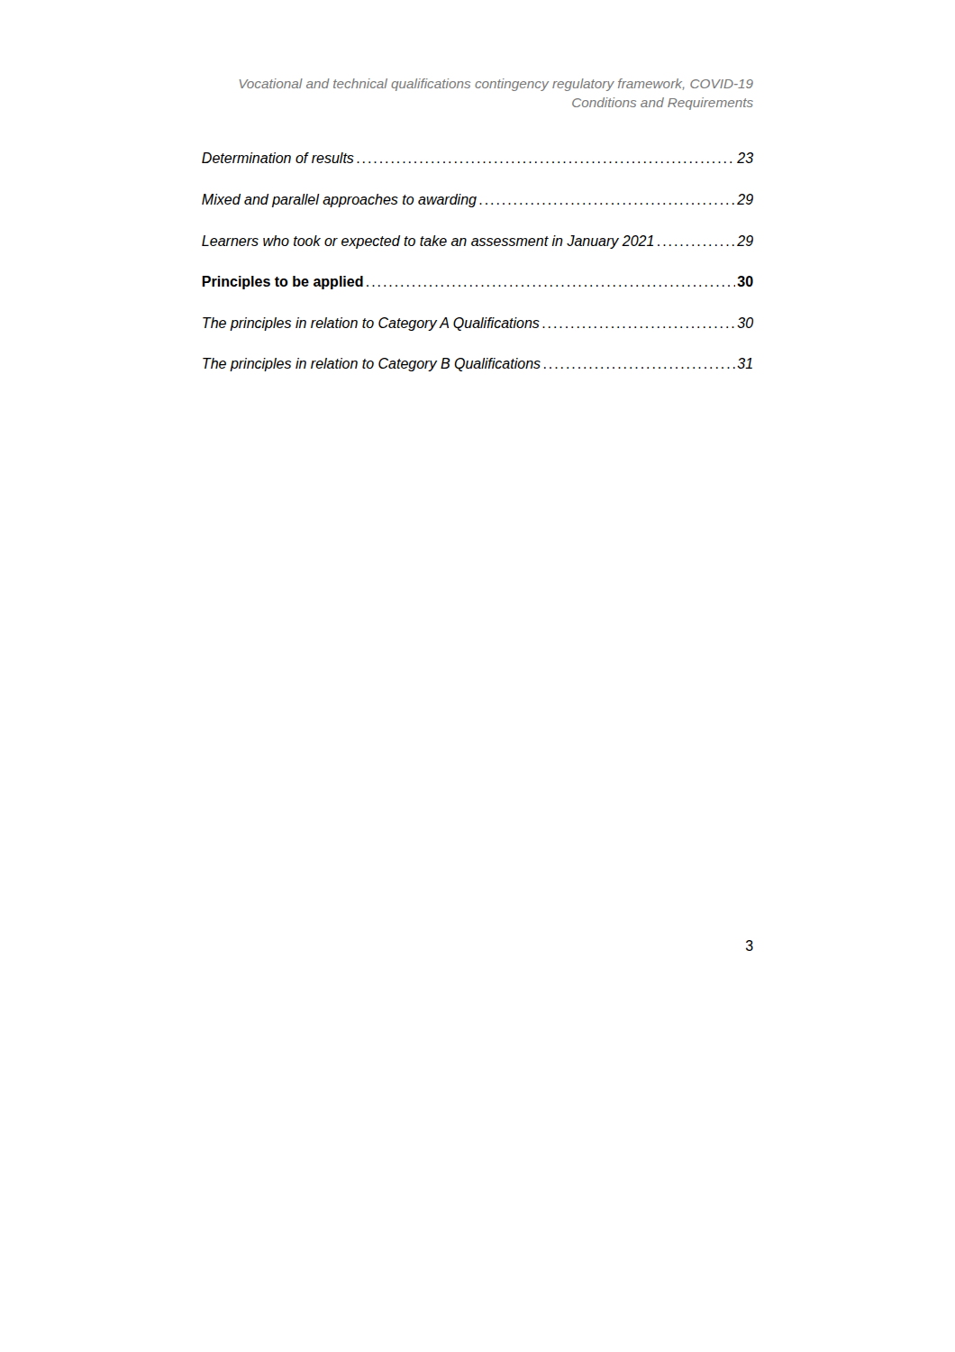Vocational and technical qualifications contingency regulatory framework, COVID-19 Conditions and Requirements
Determination of results ........................................................................................................... 23
Mixed and parallel approaches to awarding .............................................................................. 29
Learners who took or expected to take an assessment in January 2021 ............................... 29
Principles to be applied ....................................................................................................... 30
The principles in relation to Category A Qualifications ............................................................. 30
The principles in relation to Category B Qualifications ............................................................. 31
3